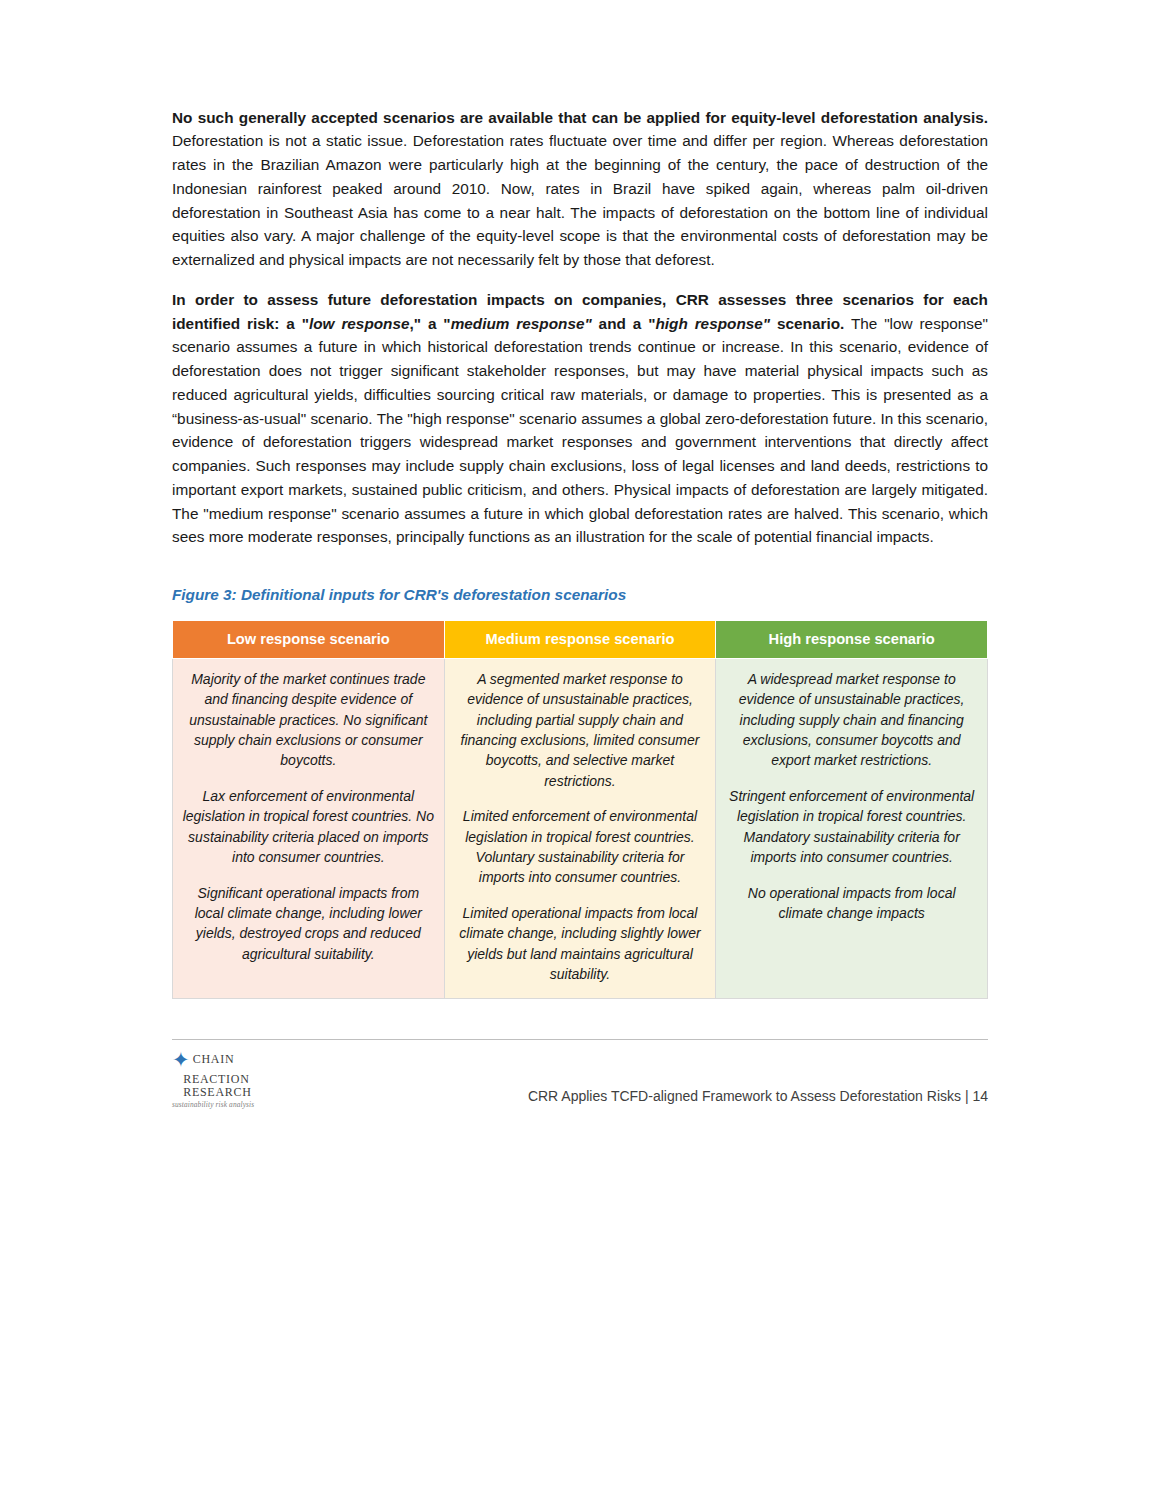No such generally accepted scenarios are available that can be applied for equity-level deforestation analysis. Deforestation is not a static issue. Deforestation rates fluctuate over time and differ per region. Whereas deforestation rates in the Brazilian Amazon were particularly high at the beginning of the century, the pace of destruction of the Indonesian rainforest peaked around 2010. Now, rates in Brazil have spiked again, whereas palm oil-driven deforestation in Southeast Asia has come to a near halt. The impacts of deforestation on the bottom line of individual equities also vary. A major challenge of the equity-level scope is that the environmental costs of deforestation may be externalized and physical impacts are not necessarily felt by those that deforest.
In order to assess future deforestation impacts on companies, CRR assesses three scenarios for each identified risk: a "low response," a "medium response" and a "high response" scenario. The "low response" scenario assumes a future in which historical deforestation trends continue or increase. In this scenario, evidence of deforestation does not trigger significant stakeholder responses, but may have material physical impacts such as reduced agricultural yields, difficulties sourcing critical raw materials, or damage to properties. This is presented as a “business-as-usual" scenario. The "high response" scenario assumes a global zero-deforestation future. In this scenario, evidence of deforestation triggers widespread market responses and government interventions that directly affect companies. Such responses may include supply chain exclusions, loss of legal licenses and land deeds, restrictions to important export markets, sustained public criticism, and others. Physical impacts of deforestation are largely mitigated. The "medium response" scenario assumes a future in which global deforestation rates are halved. This scenario, which sees more moderate responses, principally functions as an illustration for the scale of potential financial impacts.
Figure 3: Definitional inputs for CRR's deforestation scenarios
| Low response scenario | Medium response scenario | High response scenario |
| --- | --- | --- |
| Majority of the market continues trade and financing despite evidence of unsustainable practices. No significant supply chain exclusions or consumer boycotts. Lax enforcement of environmental legislation in tropical forest countries. No sustainability criteria placed on imports into consumer countries. Significant operational impacts from local climate change, including lower yields, destroyed crops and reduced agricultural suitability. | A segmented market response to evidence of unsustainable practices, including partial supply chain and financing exclusions, limited consumer boycotts, and selective market restrictions. Limited enforcement of environmental legislation in tropical forest countries. Voluntary sustainability criteria for imports into consumer countries. Limited operational impacts from local climate change, including slightly lower yields but land maintains agricultural suitability. | A widespread market response to evidence of unsustainable practices, including supply chain and financing exclusions, consumer boycotts and export market restrictions. Stringent enforcement of environmental legislation in tropical forest countries. Mandatory sustainability criteria for imports into consumer countries. No operational impacts from local climate change impacts |
✦CHAIN
REACTION
RESEARCH sustainability risk analysis
CRR Applies TCFD-aligned Framework to Assess Deforestation Risks | 14